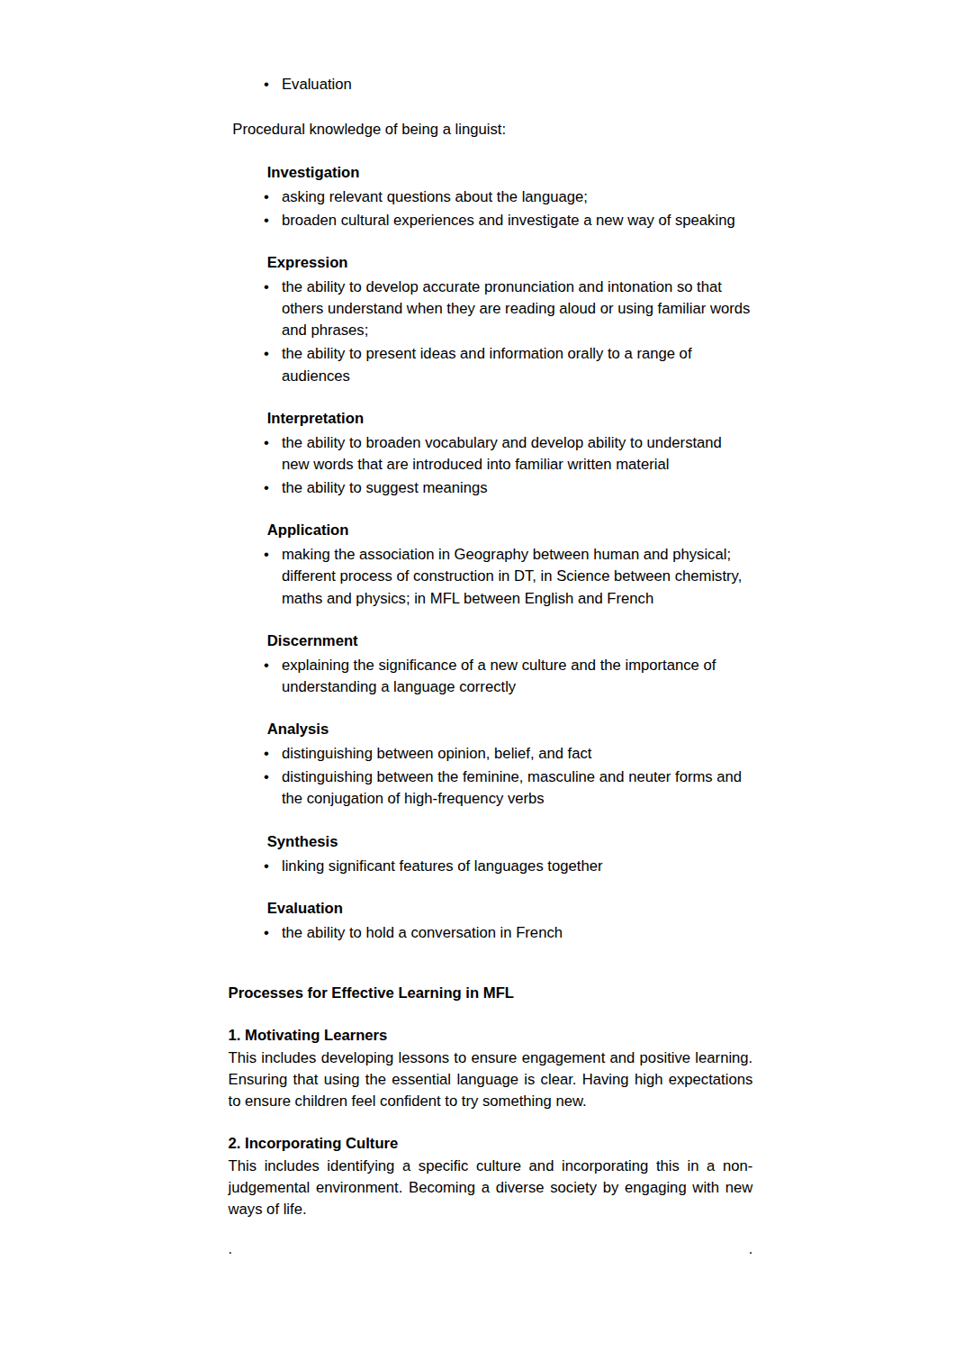Evaluation
Procedural knowledge of being a linguist:
Investigation
asking relevant questions about the language;
broaden cultural experiences and investigate a new way of speaking
Expression
the ability to develop accurate pronunciation and intonation so that others understand when they are reading aloud or using familiar words and phrases;
the ability to present ideas and information orally to a range of audiences
Interpretation
the ability to broaden vocabulary and develop ability to understand new words that are introduced into familiar written material
the ability to suggest meanings
Application
making the association in Geography between human and physical; different process of construction in DT, in Science between chemistry, maths and physics; in MFL between English and French
Discernment
explaining the significance of a new culture and the importance of understanding a language correctly
Analysis
distinguishing between opinion, belief, and fact
distinguishing between the feminine, masculine and neuter forms and the conjugation of high-frequency verbs
Synthesis
linking significant features of languages together
Evaluation
the ability to hold a conversation in French
Processes for Effective Learning in MFL
1. Motivating Learners
This includes developing lessons to ensure engagement and positive learning. Ensuring that using the essential language is clear. Having high expectations to ensure children feel confident to try something new.
2. Incorporating Culture
This includes identifying a specific culture and incorporating this in a non-judgemental environment. Becoming a diverse society by engaging with new ways of life.
. .